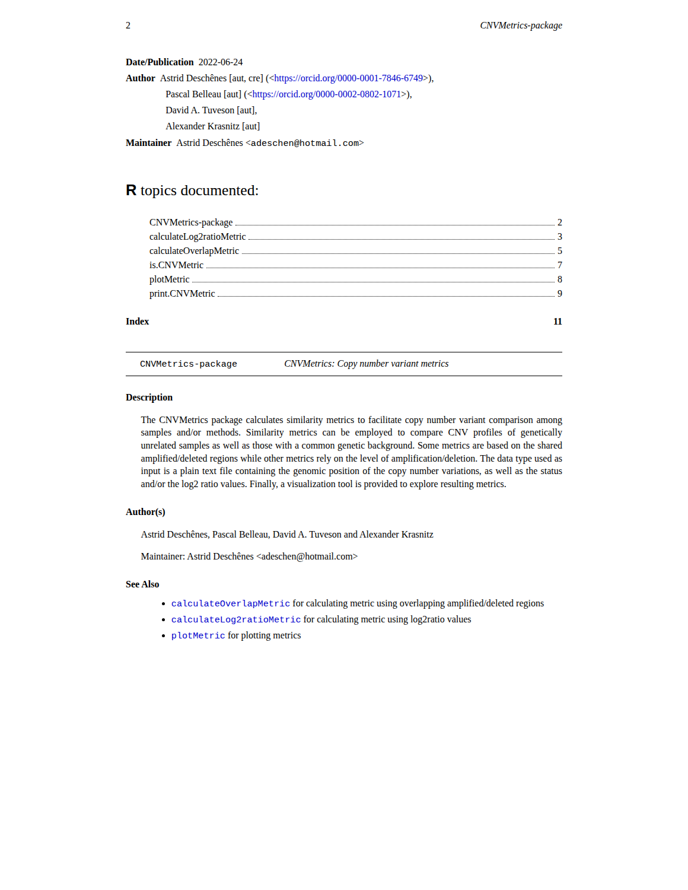2 CNVMetrics-package
Date/Publication
2022-06-24
Author
Astrid Deschênes [aut, cre] (<https://orcid.org/0000-0001-7846-6749>),
Pascal Belleau [aut] (<https://orcid.org/0000-0002-0802-1071>),
David A. Tuveson [aut],
Alexander Krasnitz [aut]
Maintainer
Astrid Deschênes <adeschen@hotmail.com>
R topics documented:
CNVMetrics-package 2
calculateLog2ratioMetric 3
calculateOverlapMetric 5
is.CNVMetric 7
plotMetric 8
print.CNVMetric 9
Index 11
CNVMetrics-package CNVMetrics: Copy number variant metrics
Description
The CNVMetrics package calculates similarity metrics to facilitate copy number variant comparison among samples and/or methods. Similarity metrics can be employed to compare CNV profiles of genetically unrelated samples as well as those with a common genetic background. Some metrics are based on the shared amplified/deleted regions while other metrics rely on the level of amplification/deletion. The data type used as input is a plain text file containing the genomic position of the copy number variations, as well as the status and/or the log2 ratio values. Finally, a visualization tool is provided to explore resulting metrics.
Author(s)
Astrid Deschênes, Pascal Belleau, David A. Tuveson and Alexander Krasnitz
Maintainer: Astrid Deschênes <adeschen@hotmail.com>
See Also
calculateOverlapMetric for calculating metric using overlapping amplified/deleted regions
calculateLog2ratioMetric for calculating metric using log2ratio values
plotMetric for plotting metrics